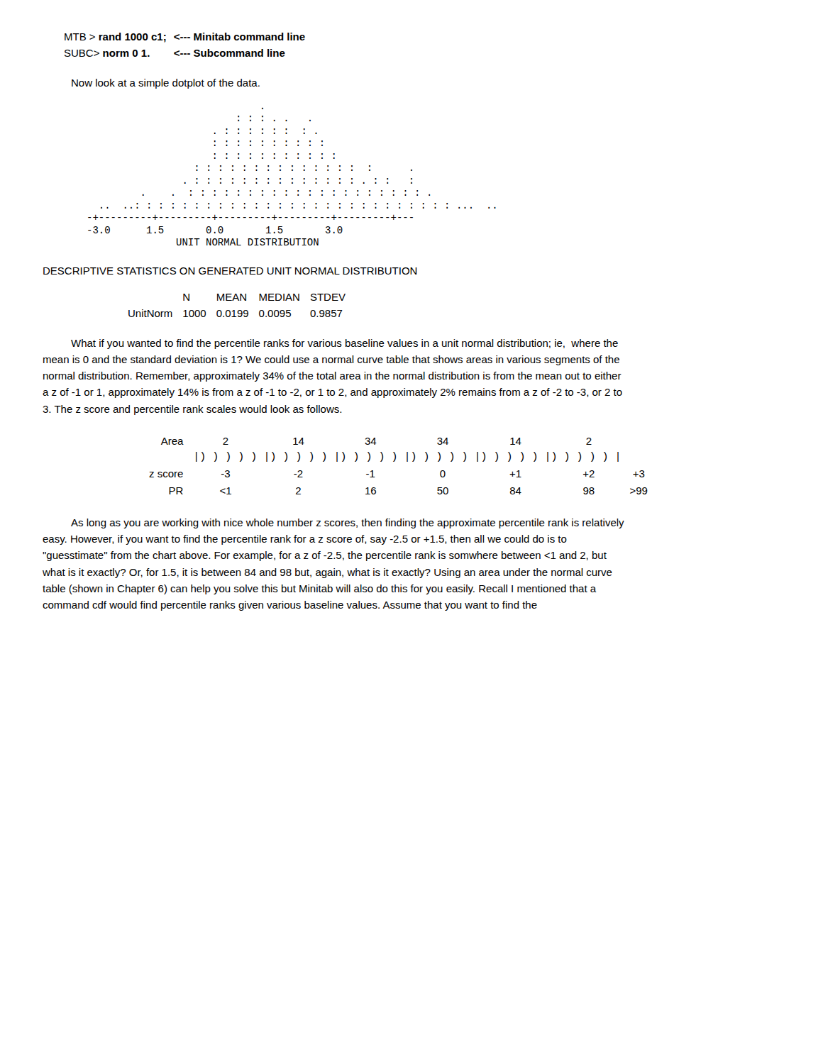| MTB > rand 1000 c1; | <--- Minitab command line |
| SUBC> norm 0 1. | <--- Subcommand line |
Now look at a simple dotplot of the data.
                                  .
                              : : : . .   .
                          . : : : : : :  : .
                          : : : : : : : : : :
                          : : : : : : : : : : :
                       : : : : : : : : : : : : : :  :      .
                     . : : : : : : : : : : : : : : . : :   :
              .    .  : : : : : : : : : : : : : : : : : : : : .
       ..  ..: : : : : : : : : : : : : : : : : : : : : : : : : : : ...  ..
     -+---------+---------+---------+---------+---------+---
     -3.0      1.5       0.0       1.5       3.0
                    UNIT NORMAL DISTRIBUTION
DESCRIPTIVE STATISTICS ON GENERATED UNIT NORMAL DISTRIBUTION
| | N | MEAN | MEDIAN | STDEV |
| UnitNorm | 1000 | 0.0199 | 0.0095 | 0.9857 |
What if you wanted to find the percentile ranks for various baseline values in a unit normal distribution; ie, where the mean is 0 and the standard deviation is 1? We could use a normal curve table that shows areas in various segments of the normal distribution. Remember, approximately 34% of the total area in the normal distribution is from the mean out to either a z of -1 or 1, approximately 14% is from a z of -1 to -2, or 1 to 2, and approximately 2% remains from a z of -2 to -3, or 2 to 3. The z score and percentile rank scales would look as follows.
| Area | 2 | 14 | 34 | 34 | 14 | 2 |
| | /) ) ) ) ) /) ) ) ) ) /) ) ) ) ) /) ) ) ) ) /) ) ) ) ) /) ) ) ) ) / |
| z score | -3 | -2 | -1 | 0 | +1 | +2 | +3 |
| PR | <1 | 2 | 16 | 50 | 84 | 98 | >99 |
As long as you are working with nice whole number z scores, then finding the approximate percentile rank is relatively easy. However, if you want to find the percentile rank for a z score of, say -2.5 or +1.5, then all we could do is to "guesstimate" from the chart above. For example, for a z of -2.5, the percentile rank is somwhere between <1 and 2, but what is it exactly? Or, for 1.5, it is between 84 and 98 but, again, what is it exactly? Using an area under the normal curve table (shown in Chapter 6) can help you solve this but Minitab will also do this for you easily. Recall I mentioned that a command cdf would find percentile ranks given various baseline values. Assume that you want to find the